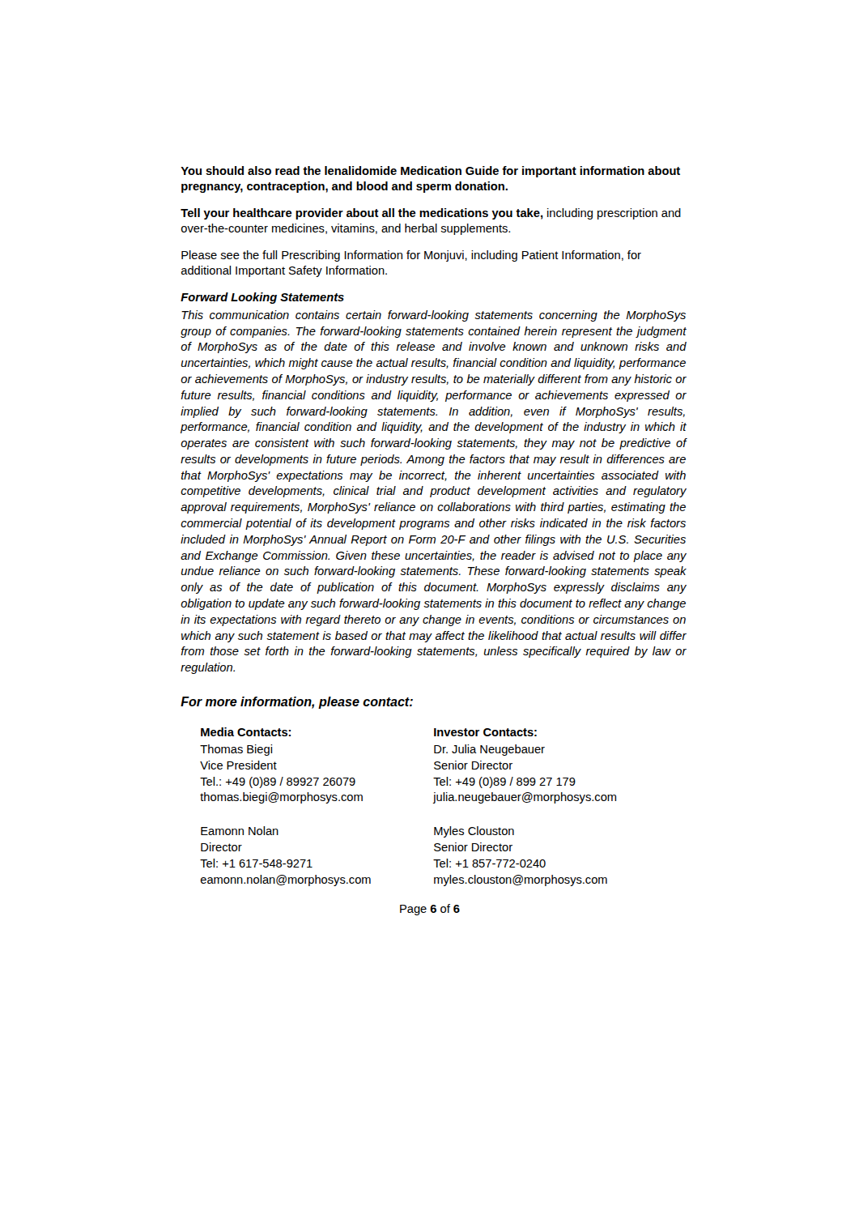You should also read the lenalidomide Medication Guide for important information about pregnancy, contraception, and blood and sperm donation.
Tell your healthcare provider about all the medications you take, including prescription and over-the-counter medicines, vitamins, and herbal supplements.
Please see the full Prescribing Information for Monjuvi, including Patient Information, for additional Important Safety Information.
Forward Looking Statements
This communication contains certain forward-looking statements concerning the MorphoSys group of companies. The forward-looking statements contained herein represent the judgment of MorphoSys as of the date of this release and involve known and unknown risks and uncertainties, which might cause the actual results, financial condition and liquidity, performance or achievements of MorphoSys, or industry results, to be materially different from any historic or future results, financial conditions and liquidity, performance or achievements expressed or implied by such forward-looking statements. In addition, even if MorphoSys' results, performance, financial condition and liquidity, and the development of the industry in which it operates are consistent with such forward-looking statements, they may not be predictive of results or developments in future periods. Among the factors that may result in differences are that MorphoSys' expectations may be incorrect, the inherent uncertainties associated with competitive developments, clinical trial and product development activities and regulatory approval requirements, MorphoSys' reliance on collaborations with third parties, estimating the commercial potential of its development programs and other risks indicated in the risk factors included in MorphoSys' Annual Report on Form 20-F and other filings with the U.S. Securities and Exchange Commission. Given these uncertainties, the reader is advised not to place any undue reliance on such forward-looking statements. These forward-looking statements speak only as of the date of publication of this document. MorphoSys expressly disclaims any obligation to update any such forward-looking statements in this document to reflect any change in its expectations with regard thereto or any change in events, conditions or circumstances on which any such statement is based or that may affect the likelihood that actual results will differ from those set forth in the forward-looking statements, unless specifically required by law or regulation.
For more information, please contact:
| Media Contacts: Thomas Biegi Vice President Tel.: +49 (0)89 / 89927 26079 thomas.biegi@morphosys.com | Investor Contacts: Dr. Julia Neugebauer Senior Director Tel: +49 (0)89 / 899 27 179 julia.neugebauer@morphosys.com |
| Eamonn Nolan Director Tel: +1 617-548-9271 eamonn.nolan@morphosys.com | Myles Clouston Senior Director Tel: +1 857-772-0240 myles.clouston@morphosys.com |
Page 6 of 6